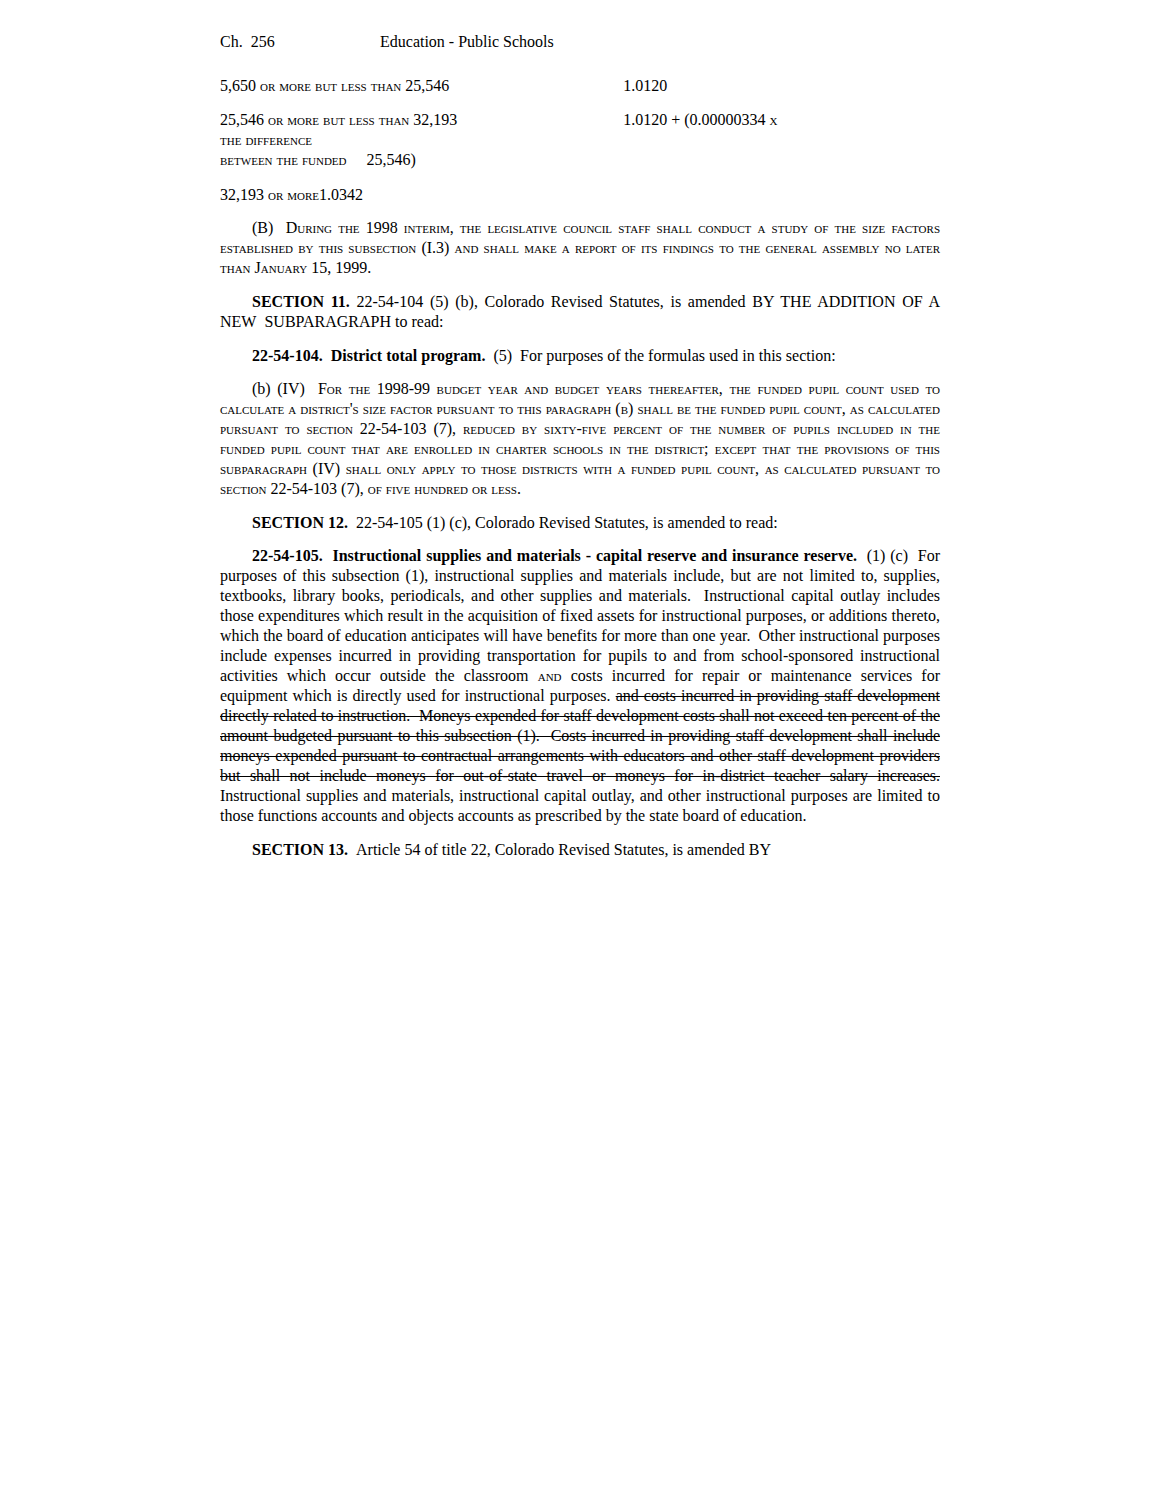Ch. 256
Education - Public Schools
5,650 or more but less than 25,546
1.0120
25,546 or more but less than 32,193
the difference
between the funded 25,546)
1.0120 + (0.00000334 x
32,193 or more1.0342
(B) During the 1998 interim, the legislative council staff shall conduct a study of the size factors established by this subsection (I.3) and shall make a report of its findings to the general assembly no later than January 15, 1999.
SECTION 11. 22-54-104 (5) (b), Colorado Revised Statutes, is amended BY THE ADDITION OF A NEW SUBPARAGRAPH to read:
22-54-104. District total program. (5) For purposes of the formulas used in this section:
(b) (IV) For the 1998-99 budget year and budget years thereafter, the funded pupil count used to calculate a district's size factor pursuant to this paragraph (b) shall be the funded pupil count, as calculated pursuant to section 22-54-103 (7), reduced by sixty-five percent of the number of pupils included in the funded pupil count that are enrolled in charter schools in the district; except that the provisions of this subparagraph (IV) shall only apply to those districts with a funded pupil count, as calculated pursuant to section 22-54-103 (7), of five hundred or less.
SECTION 12. 22-54-105 (1) (c), Colorado Revised Statutes, is amended to read:
22-54-105. Instructional supplies and materials - capital reserve and insurance reserve. (1) (c) For purposes of this subsection (1), instructional supplies and materials include, but are not limited to, supplies, textbooks, library books, periodicals, and other supplies and materials. Instructional capital outlay includes those expenditures which result in the acquisition of fixed assets for instructional purposes, or additions thereto, which the board of education anticipates will have benefits for more than one year. Other instructional purposes include expenses incurred in providing transportation for pupils to and from school-sponsored instructional activities which occur outside the classroom and costs incurred for repair or maintenance services for equipment which is directly used for instructional purposes. and costs incurred in providing staff development directly related to instruction. Moneys expended for staff development costs shall not exceed ten percent of the amount budgeted pursuant to this subsection (1). Costs incurred in providing staff development shall include moneys expended pursuant to contractual arrangements with educators and other staff development providers but shall not include moneys for out-of-state travel or moneys for in-district teacher salary increases. Instructional supplies and materials, instructional capital outlay, and other instructional purposes are limited to those functions accounts and objects accounts as prescribed by the state board of education.
SECTION 13. Article 54 of title 22, Colorado Revised Statutes, is amended BY